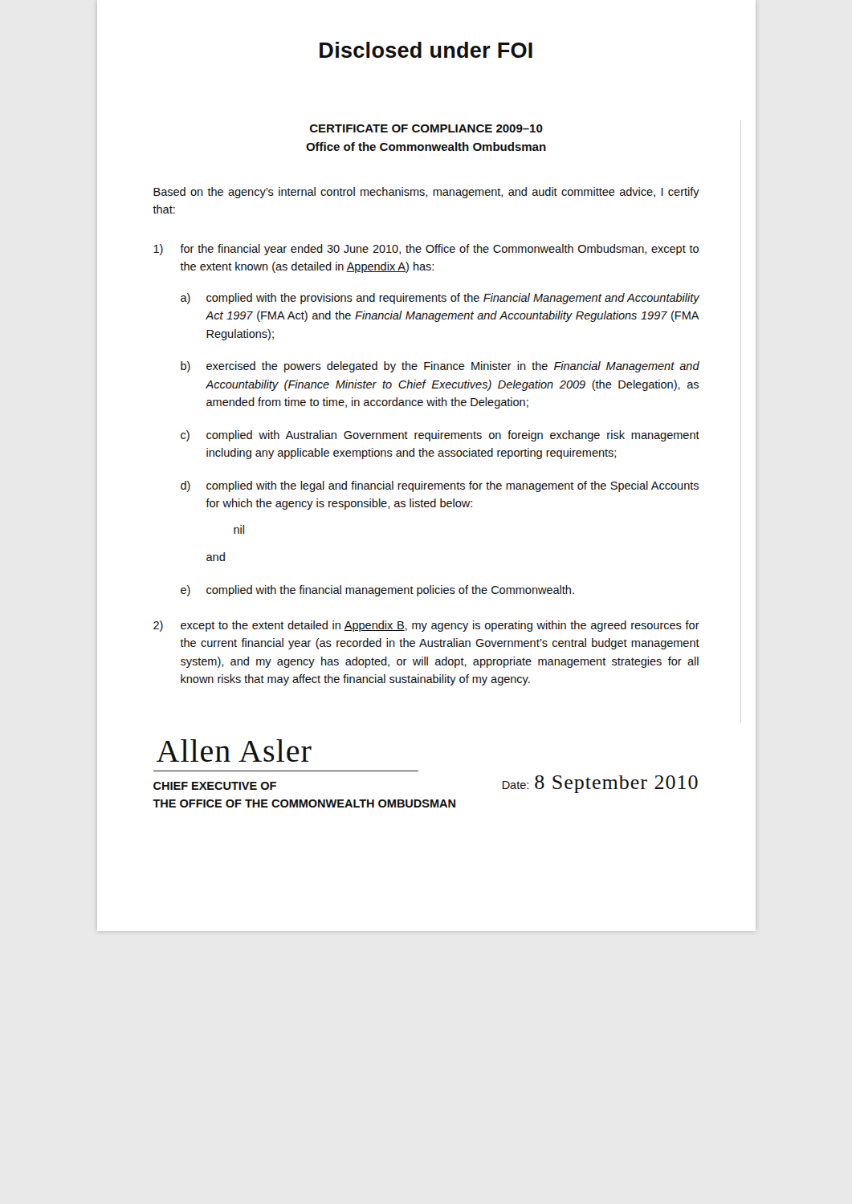Disclosed under FOI
CERTIFICATE OF COMPLIANCE 2009–10 Office of the Commonwealth Ombudsman
Based on the agency’s internal control mechanisms, management, and audit committee advice, I certify that:
1) for the financial year ended 30 June 2010, the Office of the Commonwealth Ombudsman, except to the extent known (as detailed in Appendix A) has:
a) complied with the provisions and requirements of the Financial Management and Accountability Act 1997 (FMA Act) and the Financial Management and Accountability Regulations 1997 (FMA Regulations);
b) exercised the powers delegated by the Finance Minister in the Financial Management and Accountability (Finance Minister to Chief Executives) Delegation 2009 (the Delegation), as amended from time to time, in accordance with the Delegation;
c) complied with Australian Government requirements on foreign exchange risk management including any applicable exemptions and the associated reporting requirements;
d) complied with the legal and financial requirements for the management of the Special Accounts for which the agency is responsible, as listed below:
nil
and
e) complied with the financial management policies of the Commonwealth.
2) except to the extent detailed in Appendix B, my agency is operating within the agreed resources for the current financial year (as recorded in the Australian Government’s central budget management system), and my agency has adopted, or will adopt, appropriate management strategies for all known risks that may affect the financial sustainability of my agency.
Allen Asler
Chief Executive of
the Office of the Commonwealth Ombudsman
Date:8 September 2010